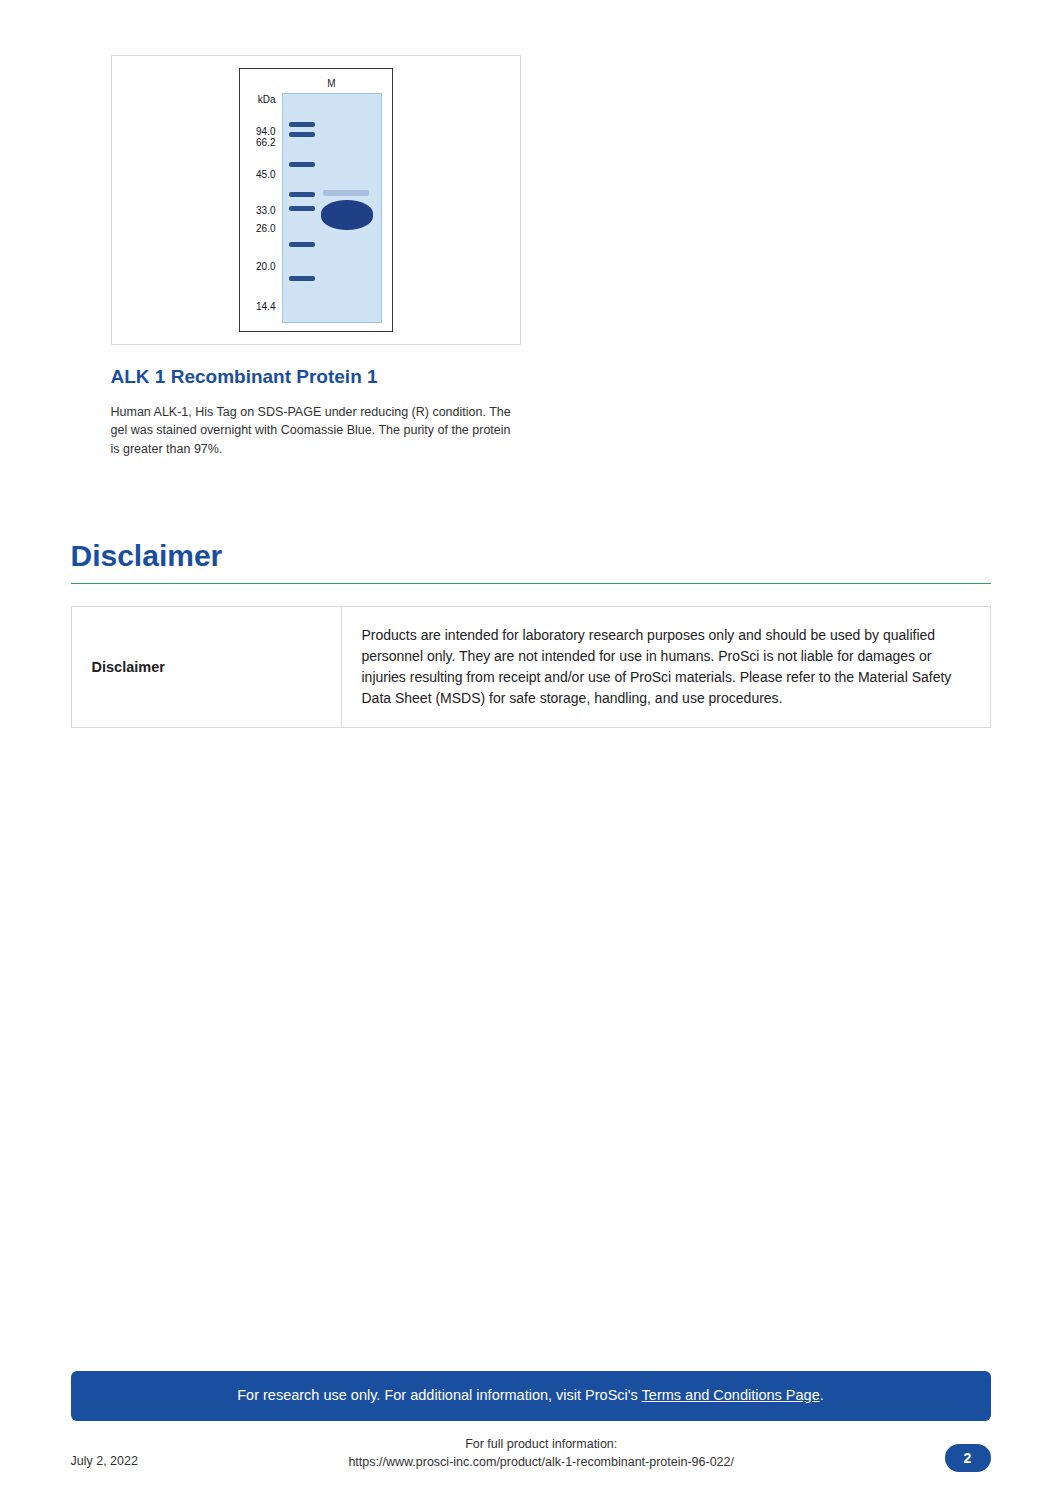kDa 94.0 66.2 45.0 33.0 26.0 20.0 14.4
M
ALK 1 Recombinant Protein 1
Human ALK-1, His Tag on SDS-PAGE under reducing (R) condition. The gel was stained overnight with Coomassie Blue. The purity of the protein is greater than 97%.
Disclaimer
| Disclaimer | Products are intended for laboratory research purposes only and should be used by qualified personnel only. They are not intended for use in humans. ProSci is not liable for damages or injuries resulting from receipt and/or use of ProSci materials. Please refer to the Material Safety Data Sheet (MSDS) for safe storage, handling, and use procedures. |
For research use only. For additional information, visit ProSci's Terms and Conditions Page.
July 2, 2022
For full product information:
https://www.prosci-inc.com/product/alk-1-recombinant-protein-96-022/
2